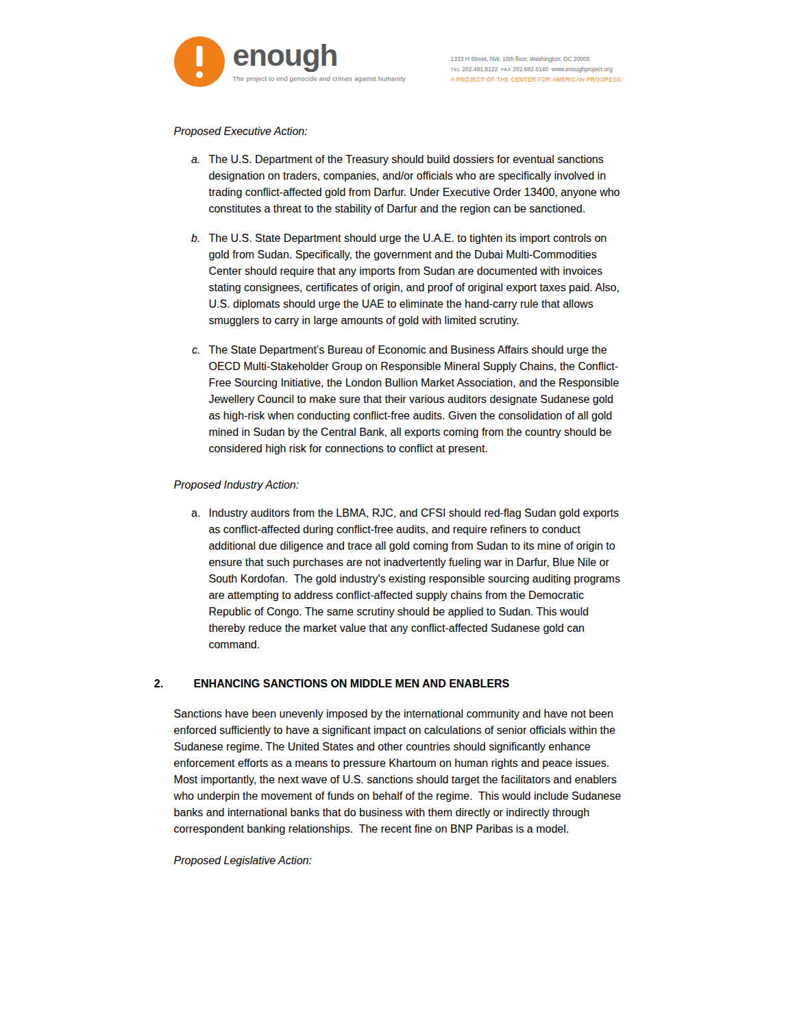enough
The project to end genocide and crimes against humanity
1333 H Street, NW, 10th floor, Washington, DC 20005
TEL 202.481.8122 FAX 202.682.6140 www.enoughproject.org
A PROJECT OF THE CENTER FOR AMERICAN PROGRESS
Proposed Executive Action:
The U.S. Department of the Treasury should build dossiers for eventual sanctions designation on traders, companies, and/or officials who are specifically involved in trading conflict-affected gold from Darfur. Under Executive Order 13400, anyone who constitutes a threat to the stability of Darfur and the region can be sanctioned.
The U.S. State Department should urge the U.A.E. to tighten its import controls on gold from Sudan. Specifically, the government and the Dubai Multi-Commodities Center should require that any imports from Sudan are documented with invoices stating consignees, certificates of origin, and proof of original export taxes paid. Also, U.S. diplomats should urge the UAE to eliminate the hand-carry rule that allows smugglers to carry in large amounts of gold with limited scrutiny.
The State Department’s Bureau of Economic and Business Affairs should urge the OECD Multi-Stakeholder Group on Responsible Mineral Supply Chains, the Conflict-Free Sourcing Initiative, the London Bullion Market Association, and the Responsible Jewellery Council to make sure that their various auditors designate Sudanese gold as high-risk when conducting conflict-free audits. Given the consolidation of all gold mined in Sudan by the Central Bank, all exports coming from the country should be considered high risk for connections to conflict at present.
Proposed Industry Action:
Industry auditors from the LBMA, RJC, and CFSI should red-flag Sudan gold exports as conflict-affected during conflict-free audits, and require refiners to conduct additional due diligence and trace all gold coming from Sudan to its mine of origin to ensure that such purchases are not inadvertently fueling war in Darfur, Blue Nile or South Kordofan. The gold industry's existing responsible sourcing auditing programs are attempting to address conflict-affected supply chains from the Democratic Republic of Congo. The same scrutiny should be applied to Sudan. This would thereby reduce the market value that any conflict-affected Sudanese gold can command.
2. ENHANCING SANCTIONS ON MIDDLE MEN AND ENABLERS
Sanctions have been unevenly imposed by the international community and have not been enforced sufficiently to have a significant impact on calculations of senior officials within the Sudanese regime. The United States and other countries should significantly enhance enforcement efforts as a means to pressure Khartoum on human rights and peace issues. Most importantly, the next wave of U.S. sanctions should target the facilitators and enablers who underpin the movement of funds on behalf of the regime. This would include Sudanese banks and international banks that do business with them directly or indirectly through correspondent banking relationships. The recent fine on BNP Paribas is a model.
Proposed Legislative Action: